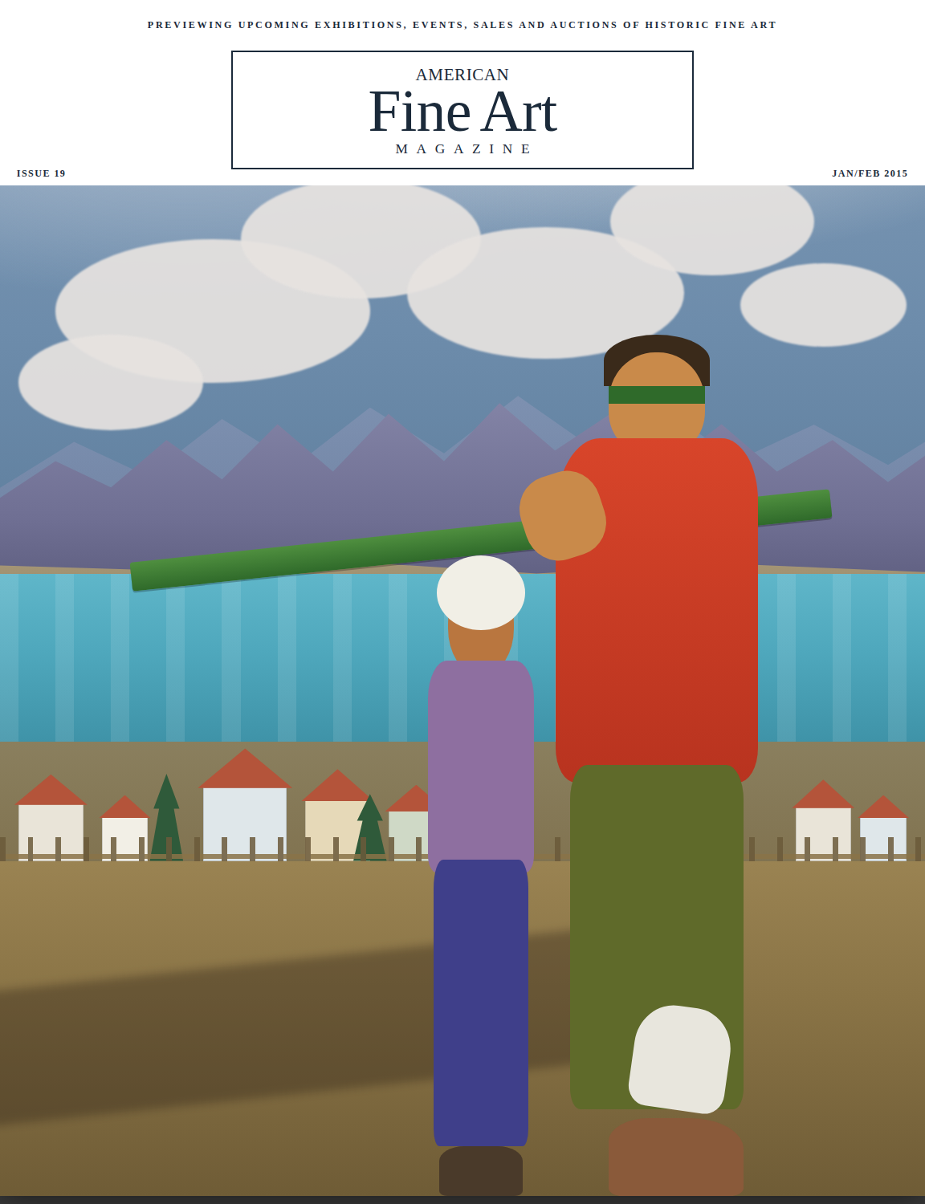Previewing Upcoming Exhibitions, Events, Sales and Auctions of Historic Fine Art
American Fine Art Magazine
Issue 19
Jan/Feb 2015